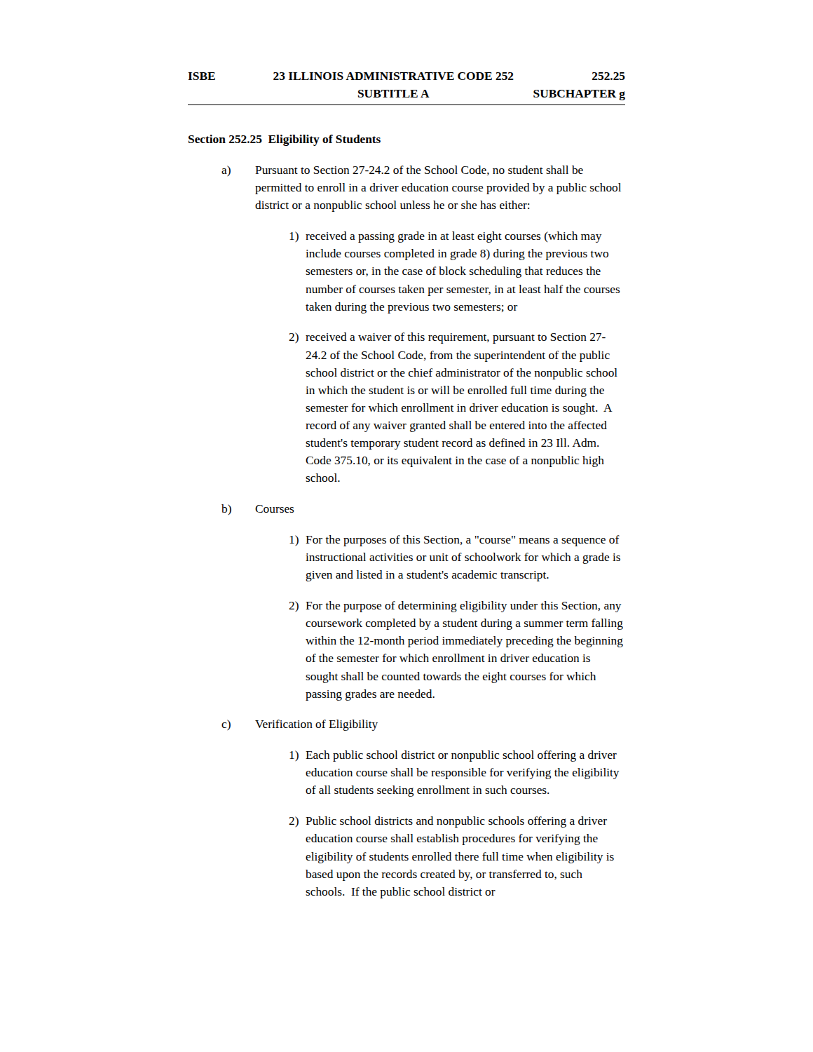| ISBE | 23 ILLINOIS ADMINISTRATIVE CODE 252 | 252.25 |
| | SUBTITLE A | SUBCHAPTER g |
Section 252.25 Eligibility of Students
| a) | Pursuant to Section 27-24.2 of the School Code, no student shall be permitted to enroll in a driver education course provided by a public school district or a nonpublic school unless he or she has either: / 1) / received a passing grade in at least eight courses (which may include courses completed in grade 8) during the previous two semesters or, in the case of block scheduling that reduces the number of courses taken per semester, in at least half the courses taken during the previous two semesters; or / / 2) / received a waiver of this requirement, pursuant to Section 27-24.2 of the School Code, from the superintendent of the public school district or the chief administrator of the nonpublic school in which the student is or will be enrolled full time during the semester for which enrollment in driver education is sought. A record of any waiver granted shall be entered into the affected student's temporary student record as defined in 23 Ill. Adm. Code 375.10, or its equivalent in the case of a nonpublic high school. / |
| b) | Courses / 1) / For the purposes of this Section, a "course" means a sequence of instructional activities or unit of schoolwork for which a grade is given and listed in a student's academic transcript. / / 2) / For the purpose of determining eligibility under this Section, any coursework completed by a student during a summer term falling within the 12-month period immediately preceding the beginning of the semester for which enrollment in driver education is sought shall be counted towards the eight courses for which passing grades are needed. / |
| c) | Verification of Eligibility / 1) / Each public school district or nonpublic school offering a driver education course shall be responsible for verifying the eligibility of all students seeking enrollment in such courses. / / 2) / Public school districts and nonpublic schools offering a driver education course shall establish procedures for verifying the eligibility of students enrolled there full time when eligibility is based upon the records created by, or transferred to, such schools. If the public school district or / |